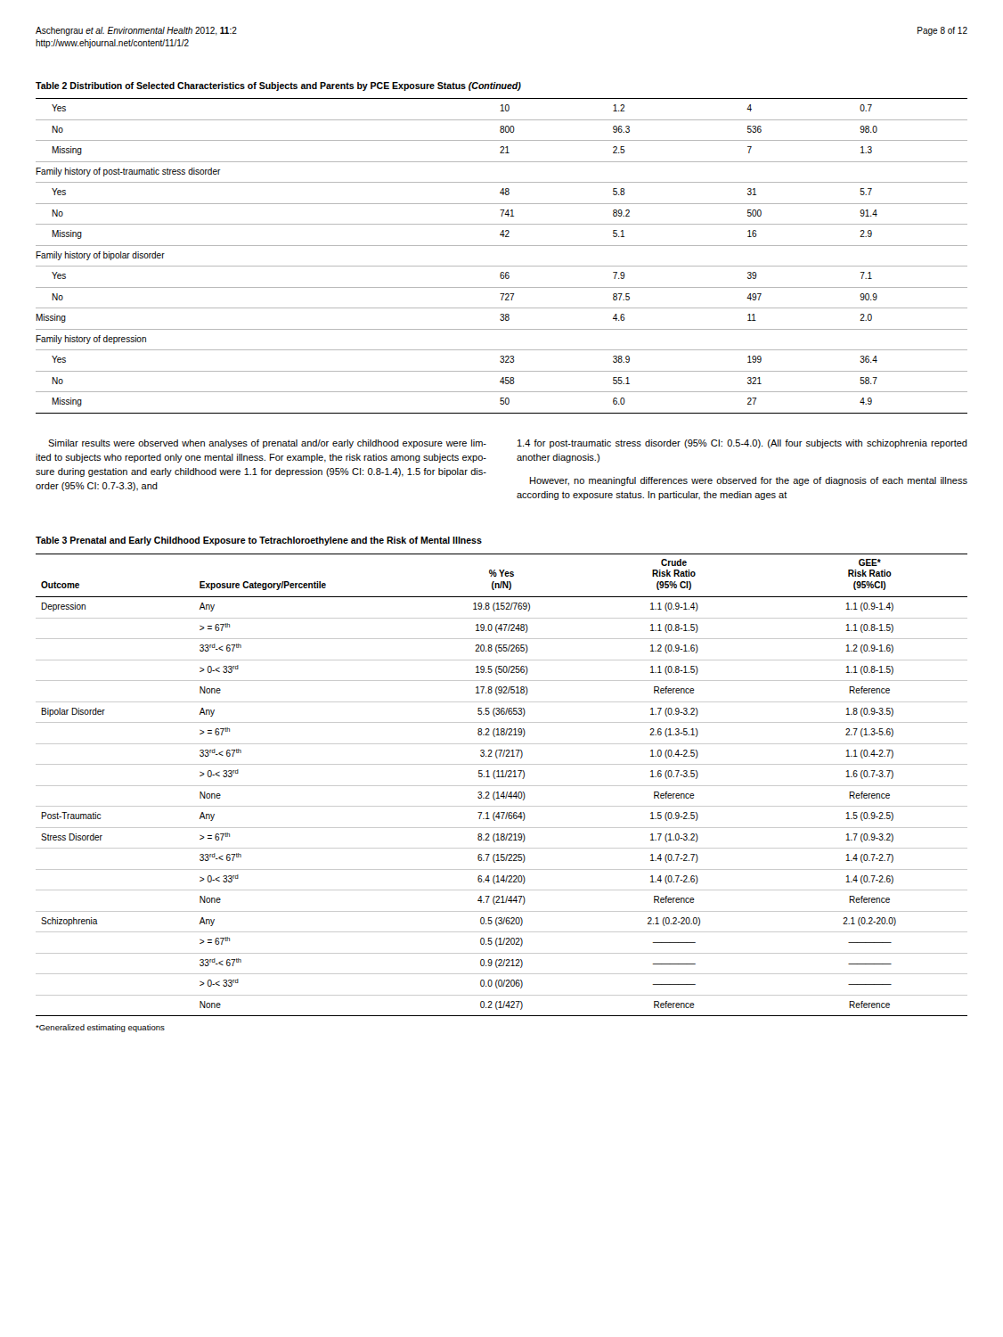Aschengrau et al. Environmental Health 2012, 11:2
http://www.ehjournal.net/content/11/1/2
Page 8 of 12
Table 2 Distribution of Selected Characteristics of Subjects and Parents by PCE Exposure Status (Continued)
| Yes | 10 | 1.2 | 4 | 0.7 |
| No | 800 | 96.3 | 536 | 98.0 |
| Missing | 21 | 2.5 | 7 | 1.3 |
| Family history of post-traumatic stress disorder | | | | |
| Yes | 48 | 5.8 | 31 | 5.7 |
| No | 741 | 89.2 | 500 | 91.4 |
| Missing | 42 | 5.1 | 16 | 2.9 |
| Family history of bipolar disorder | | | | |
| Yes | 66 | 7.9 | 39 | 7.1 |
| No | 727 | 87.5 | 497 | 90.9 |
| Missing | 38 | 4.6 | 11 | 2.0 |
| Family history of depression | | | | |
| Yes | 323 | 38.9 | 199 | 36.4 |
| No | 458 | 55.1 | 321 | 58.7 |
| Missing | 50 | 6.0 | 27 | 4.9 |
Similar results were observed when analyses of prenatal and/or early childhood exposure were limited to subjects who reported only one mental illness. For example, the risk ratios among subjects exposure during gestation and early childhood were 1.1 for depression (95% CI: 0.8-1.4), 1.5 for bipolar disorder (95% CI: 0.7-3.3), and
1.4 for post-traumatic stress disorder (95% CI: 0.5-4.0). (All four subjects with schizophrenia reported another diagnosis.)
However, no meaningful differences were observed for the age of diagnosis of each mental illness according to exposure status. In particular, the median ages at
Table 3 Prenatal and Early Childhood Exposure to Tetrachloroethylene and the Risk of Mental Illness
| Outcome | Exposure Category/Percentile | % Yes (n/N) | Crude Risk Ratio (95% CI) | GEE* Risk Ratio (95%CI) |
| --- | --- | --- | --- | --- |
| Depression | Any | 19.8 (152/769) | 1.1 (0.9-1.4) | 1.1 (0.9-1.4) |
| | > = 67 th | 19.0 (47/248) | 1.1 (0.8-1.5) | 1.1 (0.8-1.5) |
| | 33 rd -< 67 th | 20.8 (55/265) | 1.2 (0.9-1.6) | 1.2 (0.9-1.6) |
| | > 0-< 33 rd | 19.5 (50/256) | 1.1 (0.8-1.5) | 1.1 (0.8-1.5) |
| | None | 17.8 (92/518) | Reference | Reference |
| Bipolar Disorder | Any | 5.5 (36/653) | 1.7 (0.9-3.2) | 1.8 (0.9-3.5) |
| | > = 67 th | 8.2 (18/219) | 2.6 (1.3-5.1) | 2.7 (1.3-5.6) |
| | 33 rd -< 67 th | 3.2 (7/217) | 1.0 (0.4-2.5) | 1.1 (0.4-2.7) |
| | > 0-< 33 rd | 5.1 (11/217) | 1.6 (0.7-3.5) | 1.6 (0.7-3.7) |
| | None | 3.2 (14/440) | Reference | Reference |
| Post-Traumatic | Any | 7.1 (47/664) | 1.5 (0.9-2.5) | 1.5 (0.9-2.5) |
| Stress Disorder | > = 67 th | 8.2 (18/219) | 1.7 (1.0-3.2) | 1.7 (0.9-3.2) |
| | 33 rd -< 67 th | 6.7 (15/225) | 1.4 (0.7-2.7) | 1.4 (0.7-2.7) |
| | > 0-< 33 rd | 6.4 (14/220) | 1.4 (0.7-2.6) | 1.4 (0.7-2.6) |
| | None | 4.7 (21/447) | Reference | Reference |
| Schizophrenia | Any | 0.5 (3/620) | 2.1 (0.2-20.0) | 2.1 (0.2-20.0) |
| | > = 67 th | 0.5 (1/202) | ————— | ————— |
| | 33 rd -< 67 th | 0.9 (2/212) | ————— | ————— |
| | > 0-< 33 rd | 0.0 (0/206) | ————— | ————— |
| | None | 0.2 (1/427) | Reference | Reference |
*Generalized estimating equations